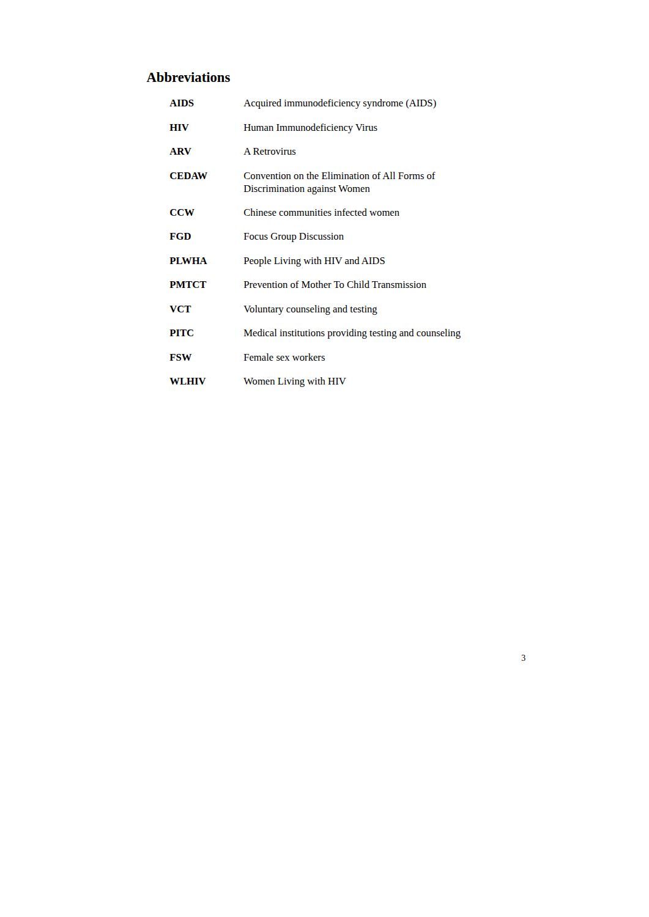Abbreviations
| AIDS | Acquired immunodeficiency syndrome (AIDS) |
| HIV | Human Immunodeficiency Virus |
| ARV | A Retrovirus |
| CEDAW | Convention on the Elimination of All Forms of Discrimination against Women |
| CCW | Chinese communities infected women |
| FGD | Focus Group Discussion |
| PLWHA | People Living with HIV and AIDS |
| PMTCT | Prevention of Mother To Child Transmission |
| VCT | Voluntary counseling and testing |
| PITC | Medical institutions providing testing and counseling |
| FSW | Female sex workers |
| WLHIV | Women Living with HIV |
3